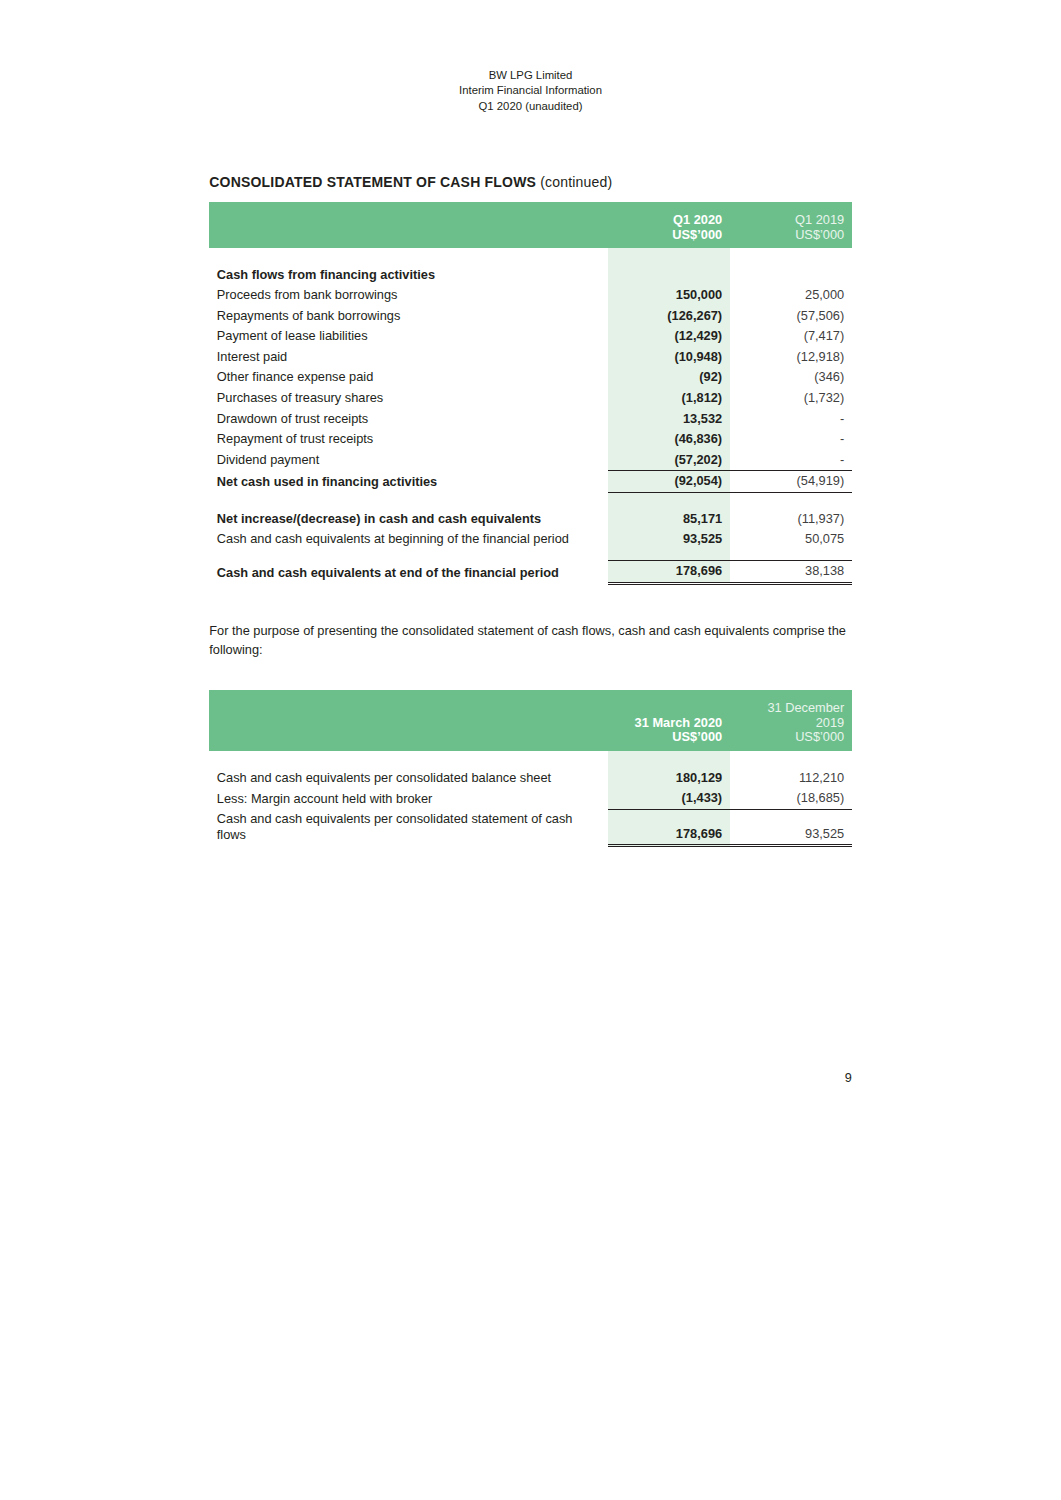BW LPG Limited
Interim Financial Information
Q1 2020 (unaudited)
CONSOLIDATED STATEMENT OF CASH FLOWS (continued)
| | Q1 2020 US$’000 | Q1 2019 US$’000 |
| --- | --- | --- |
| Cash flows from financing activities | | |
| Proceeds from bank borrowings | 150,000 | 25,000 |
| Repayments of bank borrowings | (126,267) | (57,506) |
| Payment of lease liabilities | (12,429) | (7,417) |
| Interest paid | (10,948) | (12,918) |
| Other finance expense paid | (92) | (346) |
| Purchases of treasury shares | (1,812) | (1,732) |
| Drawdown of trust receipts | 13,532 | - |
| Repayment of trust receipts | (46,836) | - |
| Dividend payment | (57,202) | - |
| Net cash used in financing activities | (92,054) | (54,919) |
| Net increase/(decrease) in cash and cash equivalents | 85,171 | (11,937) |
| Cash and cash equivalents at beginning of the financial period | 93,525 | 50,075 |
| Cash and cash equivalents at end of the financial period | 178,696 | 38,138 |
For the purpose of presenting the consolidated statement of cash flows, cash and cash equivalents comprise the following:
| | 31 March 2020 US$’000 | 31 December 2019 US$’000 |
| --- | --- | --- |
| Cash and cash equivalents per consolidated balance sheet | 180,129 | 112,210 |
| Less: Margin account held with broker | (1,433) | (18,685) |
| Cash and cash equivalents per consolidated statement of cash flows | 178,696 | 93,525 |
9